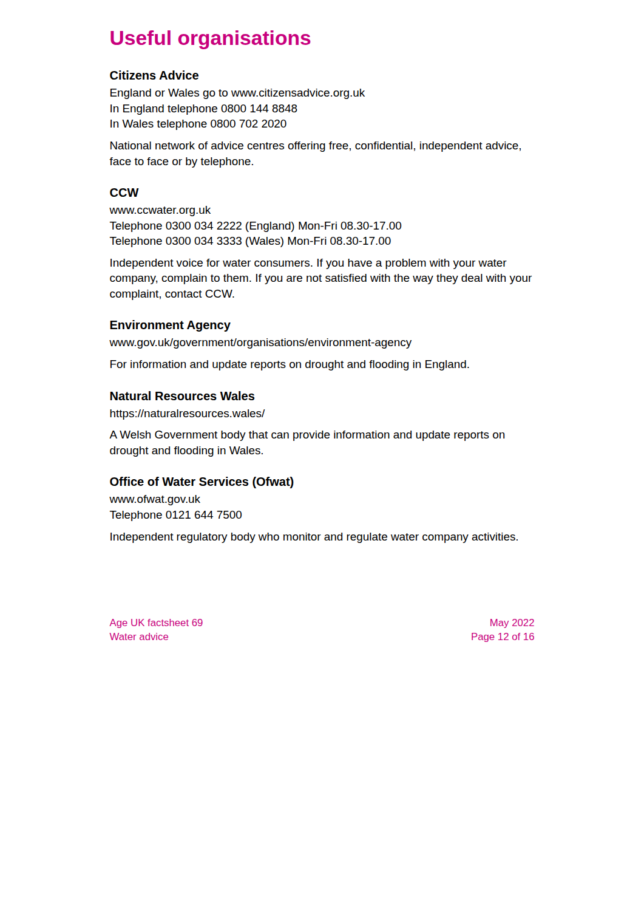Useful organisations
Citizens Advice
England or Wales go to www.citizensadvice.org.uk In England telephone 0800 144 8848 In Wales telephone 0800 702 2020
National network of advice centres offering free, confidential, independent advice, face to face or by telephone.
CCW
www.ccwater.org.uk Telephone 0300 034 2222 (England) Mon-Fri 08.30-17.00 Telephone 0300 034 3333 (Wales) Mon-Fri 08.30-17.00
Independent voice for water consumers. If you have a problem with your water company, complain to them. If you are not satisfied with the way they deal with your complaint, contact CCW.
Environment Agency
www.gov.uk/government/organisations/environment-agency
For information and update reports on drought and flooding in England.
Natural Resources Wales
https://naturalresources.wales/
A Welsh Government body that can provide information and update reports on drought and flooding in Wales.
Office of Water Services (Ofwat)
www.ofwat.gov.uk Telephone 0121 644 7500
Independent regulatory body who monitor and regulate water company activities.
Age UK factsheet 69
Water advice
May 2022
Page 12 of 16